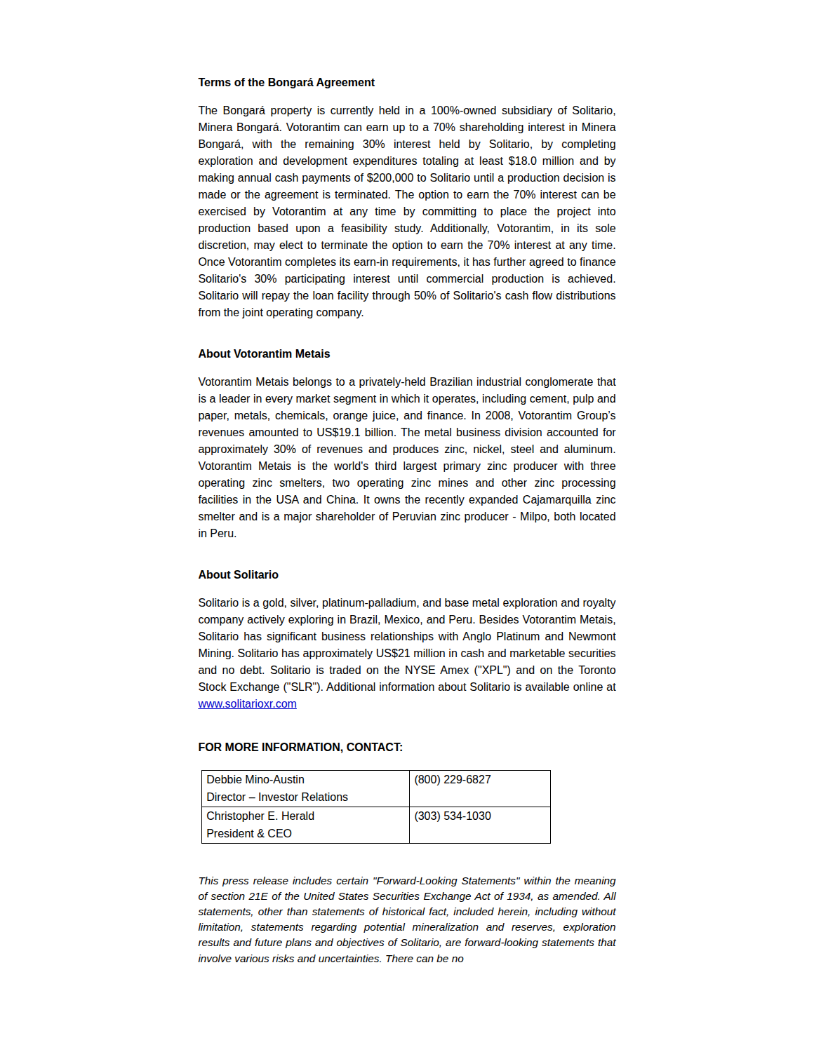Terms of the Bongará Agreement
The Bongará property is currently held in a 100%-owned subsidiary of Solitario, Minera Bongará. Votorantim can earn up to a 70% shareholding interest in Minera Bongará, with the remaining 30% interest held by Solitario, by completing exploration and development expenditures totaling at least $18.0 million and by making annual cash payments of $200,000 to Solitario until a production decision is made or the agreement is terminated. The option to earn the 70% interest can be exercised by Votorantim at any time by committing to place the project into production based upon a feasibility study. Additionally, Votorantim, in its sole discretion, may elect to terminate the option to earn the 70% interest at any time. Once Votorantim completes its earn-in requirements, it has further agreed to finance Solitario's 30% participating interest until commercial production is achieved. Solitario will repay the loan facility through 50% of Solitario's cash flow distributions from the joint operating company.
About Votorantim Metais
Votorantim Metais belongs to a privately-held Brazilian industrial conglomerate that is a leader in every market segment in which it operates, including cement, pulp and paper, metals, chemicals, orange juice, and finance. In 2008, Votorantim Group’s revenues amounted to US$19.1 billion. The metal business division accounted for approximately 30% of revenues and produces zinc, nickel, steel and aluminum. Votorantim Metais is the world's third largest primary zinc producer with three operating zinc smelters, two operating zinc mines and other zinc processing facilities in the USA and China. It owns the recently expanded Cajamarquilla zinc smelter and is a major shareholder of Peruvian zinc producer - Milpo, both located in Peru.
About Solitario
Solitario is a gold, silver, platinum-palladium, and base metal exploration and royalty company actively exploring in Brazil, Mexico, and Peru. Besides Votorantim Metais, Solitario has significant business relationships with Anglo Platinum and Newmont Mining. Solitario has approximately US$21 million in cash and marketable securities and no debt. Solitario is traded on the NYSE Amex ("XPL") and on the Toronto Stock Exchange ("SLR"). Additional information about Solitario is available online at www.solitarioxr.com
FOR MORE INFORMATION, CONTACT:
| Debbie Mino-Austin | (800) 229-6827 |
| Director – Investor Relations |
| Christopher E. Herald | (303) 534-1030 |
| President & CEO |
This press release includes certain "Forward-Looking Statements" within the meaning of section 21E of the United States Securities Exchange Act of 1934, as amended. All statements, other than statements of historical fact, included herein, including without limitation, statements regarding potential mineralization and reserves, exploration results and future plans and objectives of Solitario, are forward-looking statements that involve various risks and uncertainties. There can be no